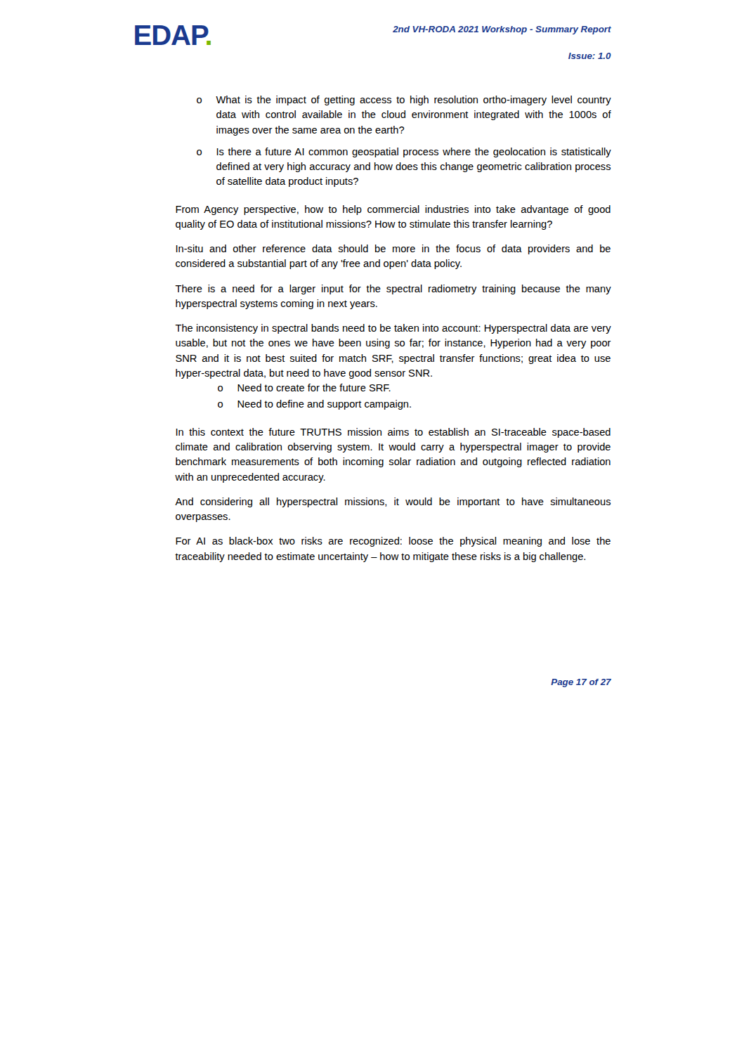EDAP.
2nd VH-RODA 2021 Workshop - Summary Report
Issue: 1.0
What is the impact of getting access to high resolution ortho-imagery level country data with control available in the cloud environment integrated with the 1000s of images over the same area on the earth?
Is there a future AI common geospatial process where the geolocation is statistically defined at very high accuracy and how does this change geometric calibration process of satellite data product inputs?
From Agency perspective, how to help commercial industries into take advantage of good quality of EO data of institutional missions? How to stimulate this transfer learning?
In-situ and other reference data should be more in the focus of data providers and be considered a substantial part of any 'free and open' data policy.
There is a need for a larger input for the spectral radiometry training because the many hyperspectral systems coming in next years.
The inconsistency in spectral bands need to be taken into account: Hyperspectral data are very usable, but not the ones we have been using so far; for instance, Hyperion had a very poor SNR and it is not best suited for match SRF, spectral transfer functions; great idea to use hyper-spectral data, but need to have good sensor SNR.
Need to create for the future SRF.
Need to define and support campaign.
In this context the future TRUTHS mission aims to establish an SI-traceable space-based climate and calibration observing system. It would carry a hyperspectral imager to provide benchmark measurements of both incoming solar radiation and outgoing reflected radiation with an unprecedented accuracy.
And considering all hyperspectral missions, it would be important to have simultaneous overpasses.
For AI as black-box two risks are recognized: loose the physical meaning and lose the traceability needed to estimate uncertainty – how to mitigate these risks is a big challenge.
Page 17 of 27